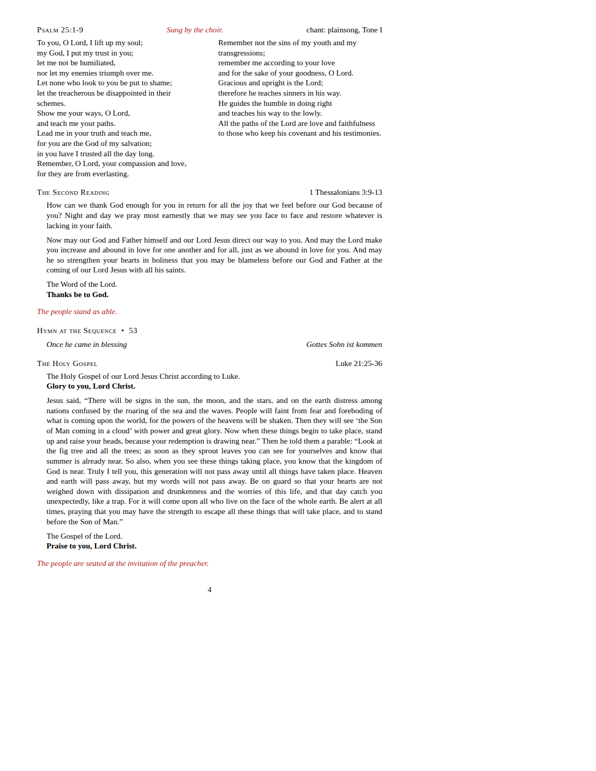Psalm 25:1-9 Sung by the choir. chant: plainsong, Tone I
To you, O Lord, I lift up my soul;
my God, I put my trust in you;
let me not be humiliated,
nor let my enemies triumph over me.
Let none who look to you be put to shame;
let the treacherous be disappointed in their schemes.
Show me your ways, O Lord,
and teach me your paths.
Lead me in your truth and teach me,
for you are the God of my salvation;
in you have I trusted all the day long.
Remember, O Lord, your compassion and love,
for they are from everlasting.
Remember not the sins of my youth and my
transgressions;
remember me according to your love
and for the sake of your goodness, O Lord.
Gracious and upright is the Lord;
therefore he teaches sinners in his way.
He guides the humble in doing right
and teaches his way to the lowly.
All the paths of the Lord are love and faithfulness
to those who keep his covenant and his testimonies.
The Second Reading 1 Thessalonians 3:9-13
How can we thank God enough for you in return for all the joy that we feel before our God because of you? Night and day we pray most earnestly that we may see you face to face and restore whatever is lacking in your faith.
Now may our God and Father himself and our Lord Jesus direct our way to you. And may the Lord make you increase and abound in love for one another and for all, just as we abound in love for you. And may he so strengthen your hearts in holiness that you may be blameless before our God and Father at the coming of our Lord Jesus with all his saints.
The Word of the Lord.
Thanks be to God.
The people stand as able.
Hymn at the Sequence • 53
Once he came in blessing Gottes Sohn ist kommen
The Holy Gospel Luke 21:25-36
The Holy Gospel of our Lord Jesus Christ according to Luke.
Glory to you, Lord Christ.
Jesus said, “There will be signs in the sun, the moon, and the stars, and on the earth distress among nations confused by the roaring of the sea and the waves. People will faint from fear and foreboding of what is coming upon the world, for the powers of the heavens will be shaken. Then they will see ‘the Son of Man coming in a cloud’ with power and great glory. Now when these things begin to take place, stand up and raise your heads, because your redemption is drawing near.” Then he told them a parable: “Look at the fig tree and all the trees; as soon as they sprout leaves you can see for yourselves and know that summer is already near. So also, when you see these things taking place, you know that the kingdom of God is near. Truly I tell you, this generation will not pass away until all things have taken place. Heaven and earth will pass away, but my words will not pass away. Be on guard so that your hearts are not weighed down with dissipation and drunkenness and the worries of this life, and that day catch you unexpectedly, like a trap. For it will come upon all who live on the face of the whole earth. Be alert at all times, praying that you may have the strength to escape all these things that will take place, and to stand before the Son of Man.”
The Gospel of the Lord.
Praise to you, Lord Christ.
The people are seated at the invitation of the preacher.
4